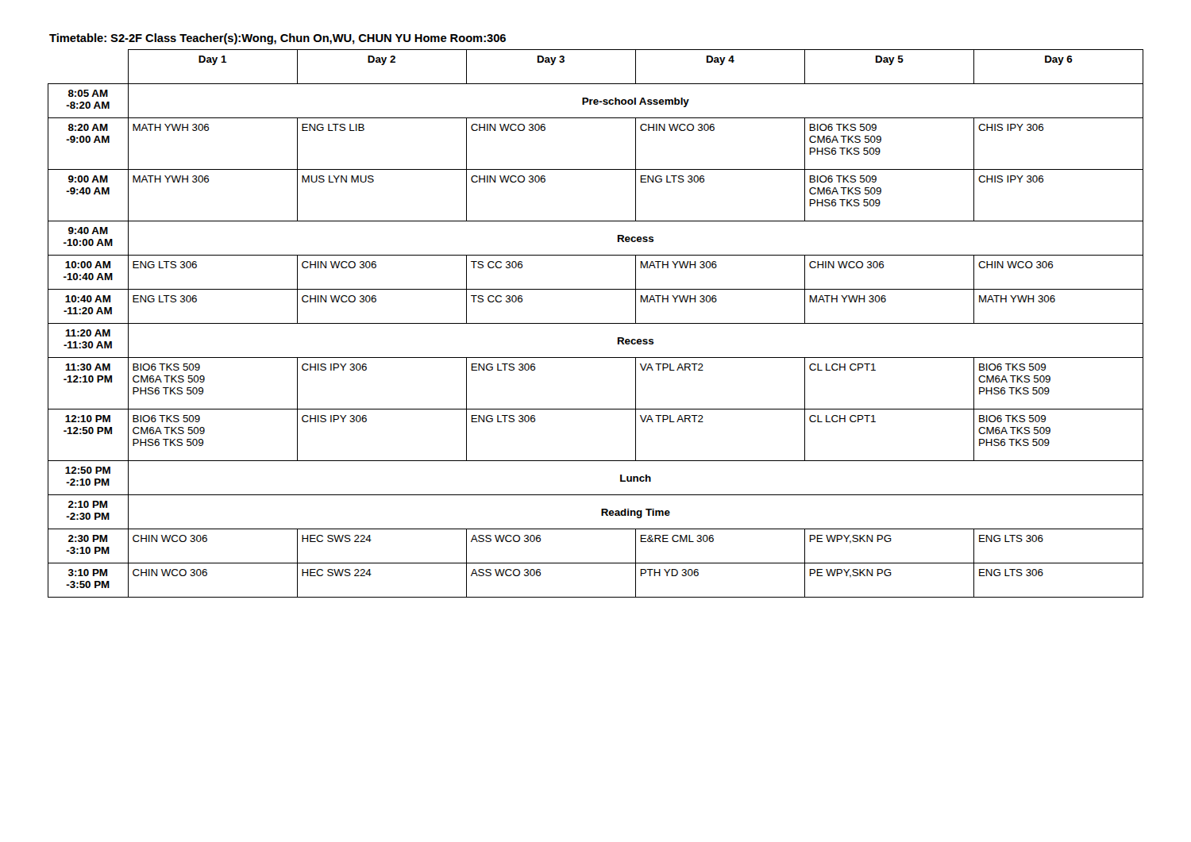Timetable: S2-2F Class Teacher(s):Wong, Chun On,WU, CHUN YU Home Room:306
| | Day 1 | Day 2 | Day 3 | Day 4 | Day 5 | Day 6 |
| --- | --- | --- | --- | --- | --- | --- |
| 8:05 AM -8:20 AM | Pre-school Assembly |
| 8:20 AM -9:00 AM | MATH YWH 306 | ENG LTS LIB | CHIN WCO 306 | CHIN WCO 306 | BIO6 TKS 509 CM6A TKS 509 PHS6 TKS 509 | CHIS IPY 306 |
| 9:00 AM -9:40 AM | MATH YWH 306 | MUS LYN MUS | CHIN WCO 306 | ENG LTS 306 | BIO6 TKS 509 CM6A TKS 509 PHS6 TKS 509 | CHIS IPY 306 |
| 9:40 AM -10:00 AM | Recess |
| 10:00 AM -10:40 AM | ENG LTS 306 | CHIN WCO 306 | TS CC 306 | MATH YWH 306 | CHIN WCO 306 | CHIN WCO 306 |
| 10:40 AM -11:20 AM | ENG LTS 306 | CHIN WCO 306 | TS CC 306 | MATH YWH 306 | MATH YWH 306 | MATH YWH 306 |
| 11:20 AM -11:30 AM | Recess |
| 11:30 AM -12:10 PM | BIO6 TKS 509 CM6A TKS 509 PHS6 TKS 509 | CHIS IPY 306 | ENG LTS 306 | VA TPL ART2 | CL LCH CPT1 | BIO6 TKS 509 CM6A TKS 509 PHS6 TKS 509 |
| 12:10 PM -12:50 PM | BIO6 TKS 509 CM6A TKS 509 PHS6 TKS 509 | CHIS IPY 306 | ENG LTS 306 | VA TPL ART2 | CL LCH CPT1 | BIO6 TKS 509 CM6A TKS 509 PHS6 TKS 509 |
| 12:50 PM -2:10 PM | Lunch |
| 2:10 PM -2:30 PM | Reading Time |
| 2:30 PM -3:10 PM | CHIN WCO 306 | HEC SWS 224 | ASS WCO 306 | E&RE CML 306 | PE WPY,SKN PG | ENG LTS 306 |
| 3:10 PM -3:50 PM | CHIN WCO 306 | HEC SWS 224 | ASS WCO 306 | PTH YD 306 | PE WPY,SKN PG | ENG LTS 306 |